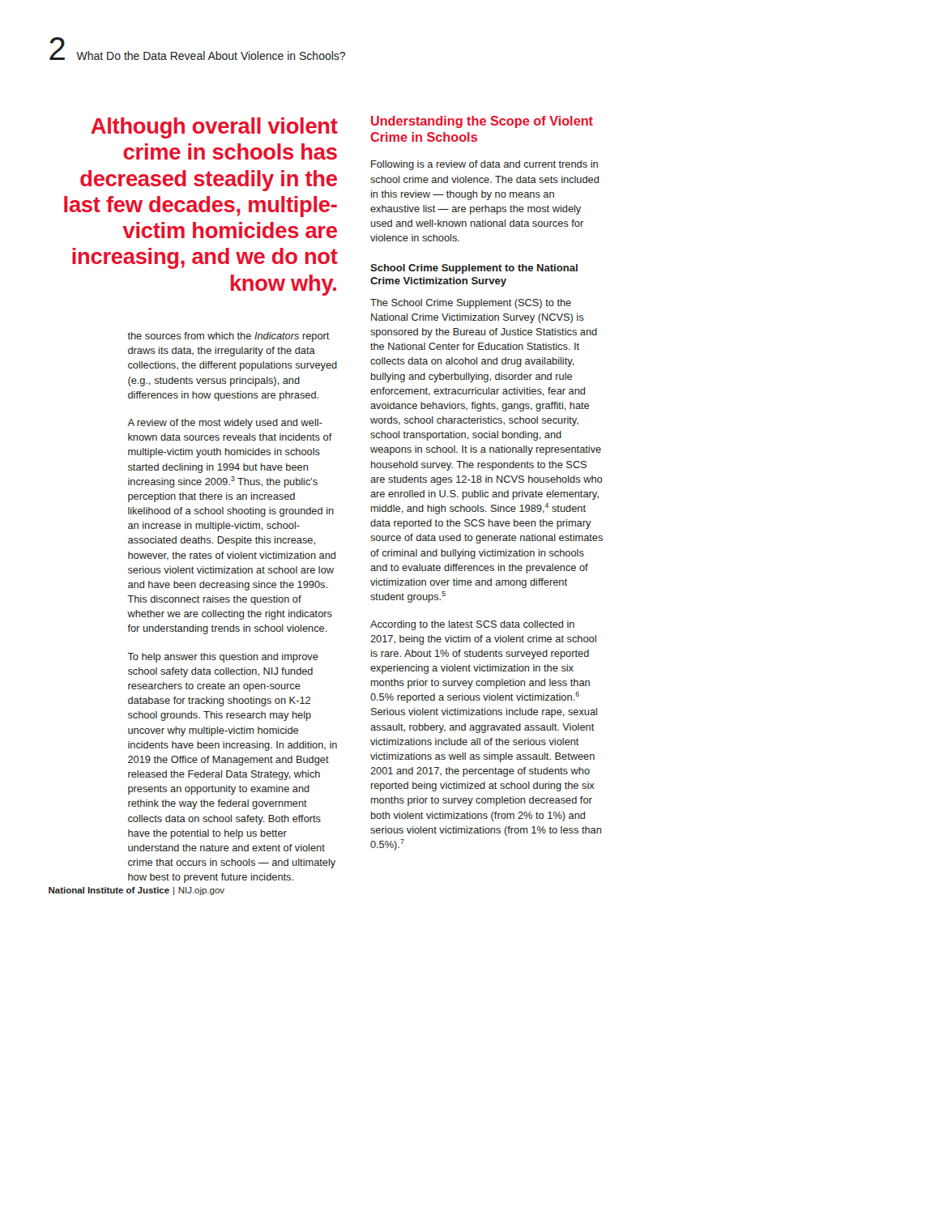2
What Do the Data Reveal About Violence in Schools?
Although overall violent crime in schools has decreased steadily in the last few decades, multiple-victim homicides are increasing, and we do not know why.
the sources from which the Indicators report draws its data, the irregularity of the data collections, the different populations surveyed (e.g., students versus principals), and differences in how questions are phrased.
A review of the most widely used and well-known data sources reveals that incidents of multiple-victim youth homicides in schools started declining in 1994 but have been increasing since 2009.3 Thus, the public's perception that there is an increased likelihood of a school shooting is grounded in an increase in multiple-victim, school-associated deaths. Despite this increase, however, the rates of violent victimization and serious violent victimization at school are low and have been decreasing since the 1990s. This disconnect raises the question of whether we are collecting the right indicators for understanding trends in school violence.
To help answer this question and improve school safety data collection, NIJ funded researchers to create an open-source database for tracking shootings on K-12 school grounds. This research may help uncover why multiple-victim homicide incidents have been increasing. In addition, in 2019 the Office of Management and Budget released the Federal Data Strategy, which presents an opportunity to examine and rethink the way the federal government collects data on school safety. Both efforts have the potential to help us better understand the nature and extent of violent crime that occurs in schools — and ultimately how best to prevent future incidents.
Understanding the Scope of Violent Crime in Schools
Following is a review of data and current trends in school crime and violence. The data sets included in this review — though by no means an exhaustive list — are perhaps the most widely used and well-known national data sources for violence in schools.
School Crime Supplement to the National Crime Victimization Survey
The School Crime Supplement (SCS) to the National Crime Victimization Survey (NCVS) is sponsored by the Bureau of Justice Statistics and the National Center for Education Statistics. It collects data on alcohol and drug availability, bullying and cyberbullying, disorder and rule enforcement, extracurricular activities, fear and avoidance behaviors, fights, gangs, graffiti, hate words, school characteristics, school security, school transportation, social bonding, and weapons in school. It is a nationally representative household survey. The respondents to the SCS are students ages 12-18 in NCVS households who are enrolled in U.S. public and private elementary, middle, and high schools. Since 1989,4 student data reported to the SCS have been the primary source of data used to generate national estimates of criminal and bullying victimization in schools and to evaluate differences in the prevalence of victimization over time and among different student groups.5
According to the latest SCS data collected in 2017, being the victim of a violent crime at school is rare. About 1% of students surveyed reported experiencing a violent victimization in the six months prior to survey completion and less than 0.5% reported a serious violent victimization.6 Serious violent victimizations include rape, sexual assault, robbery, and aggravated assault. Violent victimizations include all of the serious violent victimizations as well as simple assault. Between 2001 and 2017, the percentage of students who reported being victimized at school during the six months prior to survey completion decreased for both violent victimizations (from 2% to 1%) and serious violent victimizations (from 1% to less than 0.5%).7
National Institute of Justice|NIJ.ojp.gov